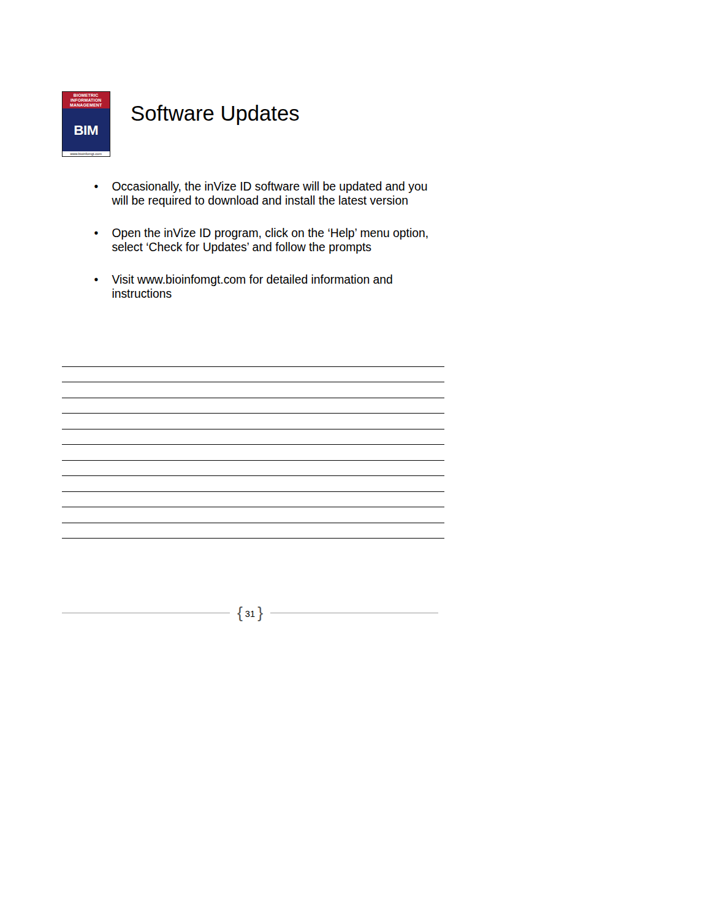BIOMETRIC
INFORMATION
MANAGEMENT
BIM
www.bioinfomgt.com
Software Updates
Occasionally, the inVize ID software will be updated and you will be required to download and install the latest version
Open the inVize ID program, click on the ‘Help’ menu option, select ‘Check for Updates’ and follow the prompts
Visit www.bioinfomgt.com for detailed information and instructions
{ 31 }